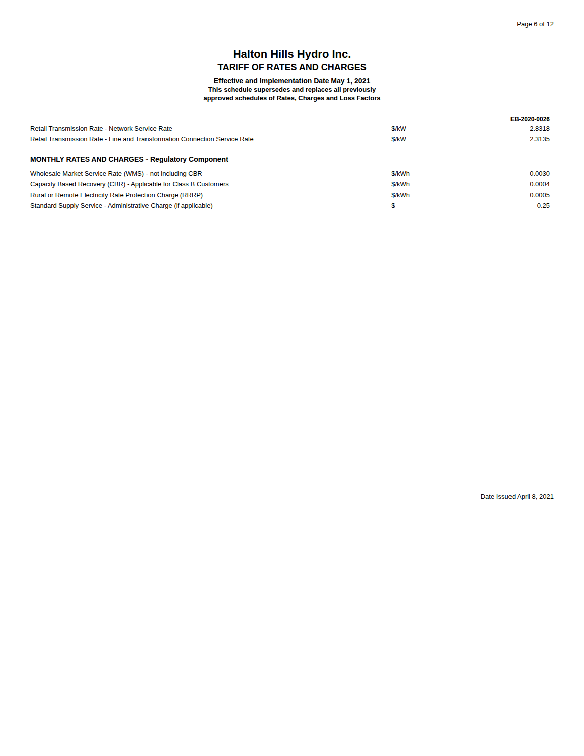Page 6 of 12
Halton Hills Hydro Inc.
TARIFF OF RATES AND CHARGES
Effective and Implementation Date May 1, 2021
This schedule supersedes and replaces all previously
approved schedules of Rates, Charges and Loss Factors
EB-2020-0026
| Retail Transmission Rate - Network Service Rate | $/kW | 2.8318 |
| Retail Transmission Rate - Line and Transformation Connection Service Rate | $/kW | 2.3135 |
| MONTHLY RATES AND CHARGES - Regulatory Component |
| Wholesale Market Service Rate (WMS) - not including CBR | $/kWh | 0.0030 |
| Capacity Based Recovery (CBR) - Applicable for Class B Customers | $/kWh | 0.0004 |
| Rural or Remote Electricity Rate Protection Charge (RRRP) | $/kWh | 0.0005 |
| Standard Supply Service - Administrative Charge (if applicable) | $ | 0.25 |
Date Issued April 8, 2021